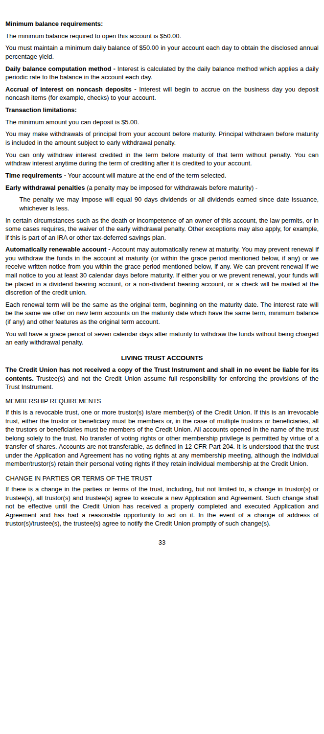Minimum balance requirements:
The minimum balance required to open this account is $50.00.
You must maintain a minimum daily balance of $50.00 in your account each day to obtain the disclosed annual percentage yield.
Daily balance computation method - Interest is calculated by the daily balance method which applies a daily periodic rate to the balance in the account each day.
Accrual of interest on noncash deposits - Interest will begin to accrue on the business day you deposit noncash items (for example, checks) to your account.
Transaction limitations:
The minimum amount you can deposit is $5.00.
You may make withdrawals of principal from your account before maturity. Principal withdrawn before maturity is included in the amount subject to early withdrawal penalty.
You can only withdraw interest credited in the term before maturity of that term without penalty. You can withdraw interest anytime during the term of crediting after it is credited to your account.
Time requirements - Your account will mature at the end of the term selected.
Early withdrawal penalties (a penalty may be imposed for withdrawals before maturity) -
The penalty we may impose will equal 90 days dividends or all dividends earned since date issuance, whichever is less.
In certain circumstances such as the death or incompetence of an owner of this account, the law permits, or in some cases requires, the waiver of the early withdrawal penalty. Other exceptions may also apply, for example, if this is part of an IRA or other tax-deferred savings plan.
Automatically renewable account - Account may automatically renew at maturity. You may prevent renewal if you withdraw the funds in the account at maturity (or within the grace period mentioned below, if any) or we receive written notice from you within the grace period mentioned below, if any. We can prevent renewal if we mail notice to you at least 30 calendar days before maturity. If either you or we prevent renewal, your funds will be placed in a dividend bearing account, or a non-dividend bearing account, or a check will be mailed at the discretion of the credit union.
Each renewal term will be the same as the original term, beginning on the maturity date. The interest rate will be the same we offer on new term accounts on the maturity date which have the same term, minimum balance (if any) and other features as the original term account.
You will have a grace period of seven calendar days after maturity to withdraw the funds without being charged an early withdrawal penalty.
Living Trust Accounts
The Credit Union has not received a copy of the Trust Instrument and shall in no event be liable for its contents. Trustee(s) and not the Credit Union assume full responsibility for enforcing the provisions of the Trust Instrument.
Membership Requirements
If this is a revocable trust, one or more trustor(s) is/are member(s) of the Credit Union. If this is an irrevocable trust, either the trustor or beneficiary must be members or, in the case of multiple trustors or beneficiaries, all the trustors or beneficiaries must be members of the Credit Union. All accounts opened in the name of the trust belong solely to the trust. No transfer of voting rights or other membership privilege is permitted by virtue of a transfer of shares. Accounts are not transferable, as defined in 12 CFR Part 204. It is understood that the trust under the Application and Agreement has no voting rights at any membership meeting, although the individual member/trustor(s) retain their personal voting rights if they retain individual membership at the Credit Union.
Change in Parties or Terms of the Trust
If there is a change in the parties or terms of the trust, including, but not limited to, a change in trustor(s) or trustee(s), all trustor(s) and trustee(s) agree to execute a new Application and Agreement. Such change shall not be effective until the Credit Union has received a properly completed and executed Application and Agreement and has had a reasonable opportunity to act on it. In the event of a change of address of trustor(s)/trustee(s), the trustee(s) agree to notify the Credit Union promptly of such change(s).
33